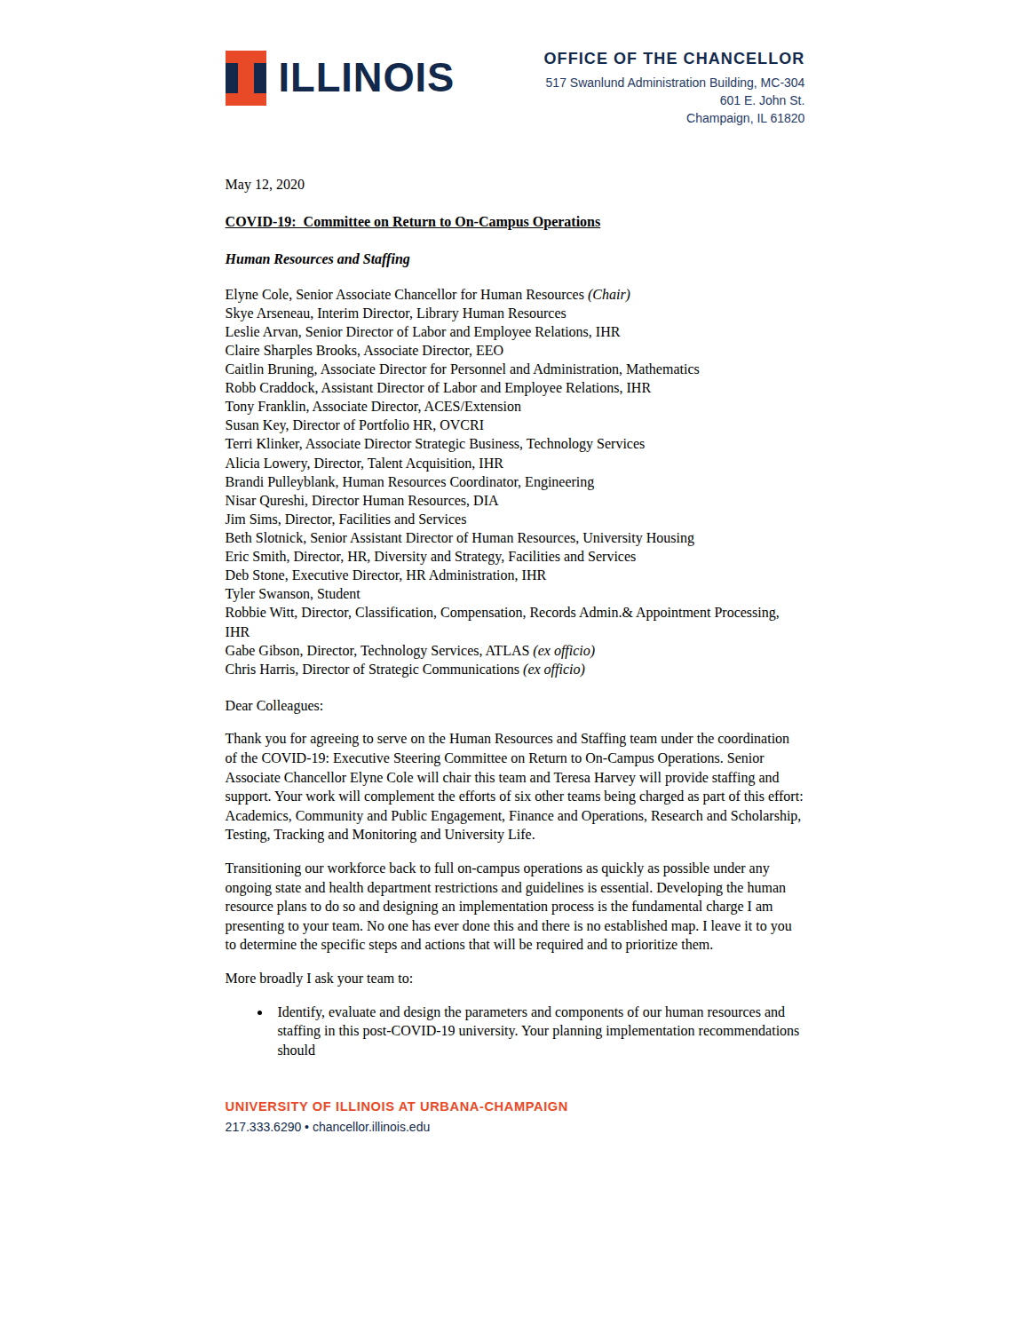ILLINOIS
OFFICE OF THE CHANCELLOR
517 Swanlund Administration Building, MC-304
601 E. John St.
Champaign, IL 61820
May 12, 2020
COVID-19: Committee on Return to On-Campus Operations
Human Resources and Staffing
Elyne Cole, Senior Associate Chancellor for Human Resources (Chair)
Skye Arseneau, Interim Director, Library Human Resources
Leslie Arvan, Senior Director of Labor and Employee Relations, IHR
Claire Sharples Brooks, Associate Director, EEO
Caitlin Bruning, Associate Director for Personnel and Administration, Mathematics
Robb Craddock, Assistant Director of Labor and Employee Relations, IHR
Tony Franklin, Associate Director, ACES/Extension
Susan Key, Director of Portfolio HR, OVCRI
Terri Klinker, Associate Director Strategic Business, Technology Services
Alicia Lowery, Director, Talent Acquisition, IHR
Brandi Pulleyblank, Human Resources Coordinator, Engineering
Nisar Qureshi, Director Human Resources, DIA
Jim Sims, Director, Facilities and Services
Beth Slotnick, Senior Assistant Director of Human Resources, University Housing
Eric Smith, Director, HR, Diversity and Strategy, Facilities and Services
Deb Stone, Executive Director, HR Administration, IHR
Tyler Swanson, Student
Robbie Witt, Director, Classification, Compensation, Records Admin.& Appointment Processing, IHR
Gabe Gibson, Director, Technology Services, ATLAS (ex officio)
Chris Harris, Director of Strategic Communications (ex officio)
Dear Colleagues:
Thank you for agreeing to serve on the Human Resources and Staffing team under the coordination of the COVID-19: Executive Steering Committee on Return to On-Campus Operations. Senior Associate Chancellor Elyne Cole will chair this team and Teresa Harvey will provide staffing and support. Your work will complement the efforts of six other teams being charged as part of this effort: Academics, Community and Public Engagement, Finance and Operations, Research and Scholarship, Testing, Tracking and Monitoring and University Life.
Transitioning our workforce back to full on-campus operations as quickly as possible under any ongoing state and health department restrictions and guidelines is essential. Developing the human resource plans to do so and designing an implementation process is the fundamental charge I am presenting to your team. No one has ever done this and there is no established map. I leave it to you to determine the specific steps and actions that will be required and to prioritize them.
More broadly I ask your team to:
Identify, evaluate and design the parameters and components of our human resources and staffing in this post-COVID-19 university. Your planning implementation recommendations should
UNIVERSITY OF ILLINOIS AT URBANA-CHAMPAIGN
217.333.6290 • chancellor.illinois.edu